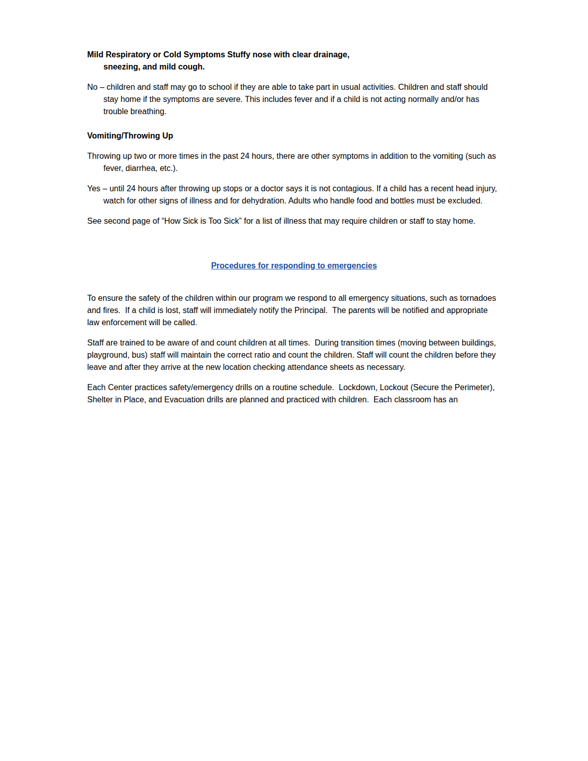Mild Respiratory or Cold Symptoms Stuffy nose with clear drainage,sneezing, and mild cough.
No – children and staff may go to school if they are able to take part in usual activities. Children and staff should stay home if the symptoms are severe. This includes fever and if a child is not acting normally and/or has trouble breathing.
Vomiting/Throwing Up
Throwing up two or more times in the past 24 hours, there are other symptoms in addition to the vomiting (such as fever, diarrhea, etc.).
Yes – until 24 hours after throwing up stops or a doctor says it is not contagious. If a child has a recent head injury, watch for other signs of illness and for dehydration. Adults who handle food and bottles must be excluded.
See second page of “How Sick is Too Sick” for a list of illness that may require children or staff to stay home.
Procedures for responding to emergencies
To ensure the safety of the children within our program we respond to all emergency situations, such as tornadoes and fires. If a child is lost, staff will immediately notify the Principal. The parents will be notified and appropriate law enforcement will be called.
Staff are trained to be aware of and count children at all times. During transition times (moving between buildings, playground, bus) staff will maintain the correct ratio and count the children. Staff will count the children before they leave and after they arrive at the new location checking attendance sheets as necessary.
Each Center practices safety/emergency drills on a routine schedule. Lockdown, Lockout (Secure the Perimeter), Shelter in Place, and Evacuation drills are planned and practiced with children. Each classroom has an